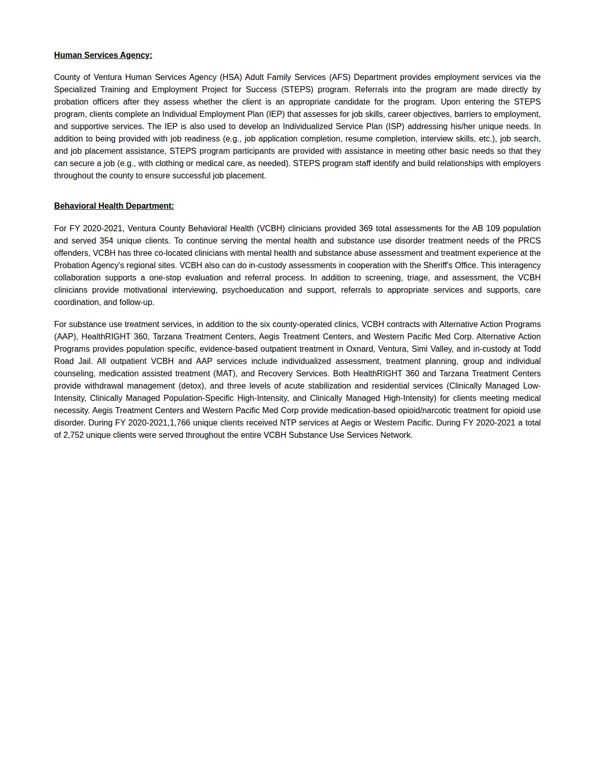Human Services Agency:
County of Ventura Human Services Agency (HSA) Adult Family Services (AFS) Department provides employment services via the Specialized Training and Employment Project for Success (STEPS) program. Referrals into the program are made directly by probation officers after they assess whether the client is an appropriate candidate for the program. Upon entering the STEPS program, clients complete an Individual Employment Plan (IEP) that assesses for job skills, career objectives, barriers to employment, and supportive services. The IEP is also used to develop an Individualized Service Plan (ISP) addressing his/her unique needs. In addition to being provided with job readiness (e.g., job application completion, resume completion, interview skills, etc.), job search, and job placement assistance, STEPS program participants are provided with assistance in meeting other basic needs so that they can secure a job (e.g., with clothing or medical care, as needed). STEPS program staff identify and build relationships with employers throughout the county to ensure successful job placement.
Behavioral Health Department:
For FY 2020-2021, Ventura County Behavioral Health (VCBH) clinicians provided 369 total assessments for the AB 109 population and served 354 unique clients. To continue serving the mental health and substance use disorder treatment needs of the PRCS offenders, VCBH has three co-located clinicians with mental health and substance abuse assessment and treatment experience at the Probation Agency's regional sites. VCBH also can do in-custody assessments in cooperation with the Sheriff's Office. This interagency collaboration supports a one-stop evaluation and referral process. In addition to screening, triage, and assessment, the VCBH clinicians provide motivational interviewing, psychoeducation and support, referrals to appropriate services and supports, care coordination, and follow-up.
For substance use treatment services, in addition to the six county-operated clinics, VCBH contracts with Alternative Action Programs (AAP), HealthRIGHT 360, Tarzana Treatment Centers, Aegis Treatment Centers, and Western Pacific Med Corp. Alternative Action Programs provides population specific, evidence-based outpatient treatment in Oxnard, Ventura, Simi Valley, and in-custody at Todd Road Jail. All outpatient VCBH and AAP services include individualized assessment, treatment planning, group and individual counseling, medication assisted treatment (MAT), and Recovery Services. Both HealthRIGHT 360 and Tarzana Treatment Centers provide withdrawal management (detox), and three levels of acute stabilization and residential services (Clinically Managed Low-Intensity, Clinically Managed Population-Specific High-Intensity, and Clinically Managed High-Intensity) for clients meeting medical necessity. Aegis Treatment Centers and Western Pacific Med Corp provide medication-based opioid/narcotic treatment for opioid use disorder. During FY 2020-2021,1,766 unique clients received NTP services at Aegis or Western Pacific. During FY 2020-2021 a total of 2,752 unique clients were served throughout the entire VCBH Substance Use Services Network.